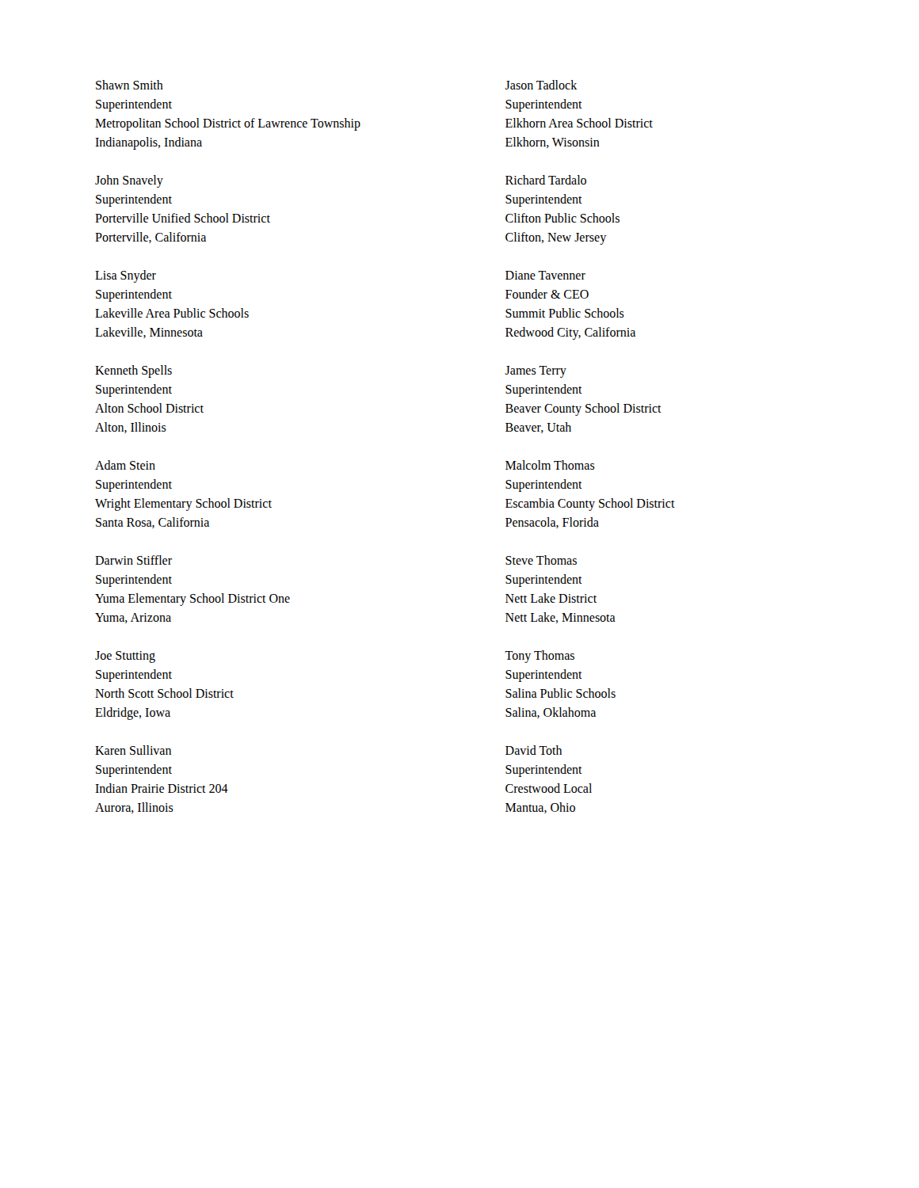Shawn Smith
Superintendent
Metropolitan School District of Lawrence Township
Indianapolis, Indiana
John Snavely
Superintendent
Porterville Unified School District
Porterville, California
Lisa Snyder
Superintendent
Lakeville Area Public Schools
Lakeville, Minnesota
Kenneth Spells
Superintendent
Alton School District
Alton, Illinois
Adam Stein
Superintendent
Wright Elementary School District
Santa Rosa, California
Darwin Stiffler
Superintendent
Yuma Elementary School District One
Yuma, Arizona
Joe Stutting
Superintendent
North Scott School District
Eldridge, Iowa
Karen Sullivan
Superintendent
Indian Prairie District 204
Aurora, Illinois
Jason Tadlock
Superintendent
Elkhorn Area School District
Elkhorn, Wisonsin
Richard Tardalo
Superintendent
Clifton Public Schools
Clifton, New Jersey
Diane Tavenner
Founder & CEO
Summit Public Schools
Redwood City, California
James Terry
Superintendent
Beaver County School District
Beaver, Utah
Malcolm Thomas
Superintendent
Escambia County School District
Pensacola, Florida
Steve Thomas
Superintendent
Nett Lake District
Nett Lake, Minnesota
Tony Thomas
Superintendent
Salina Public Schools
Salina, Oklahoma
David Toth
Superintendent
Crestwood Local
Mantua, Ohio